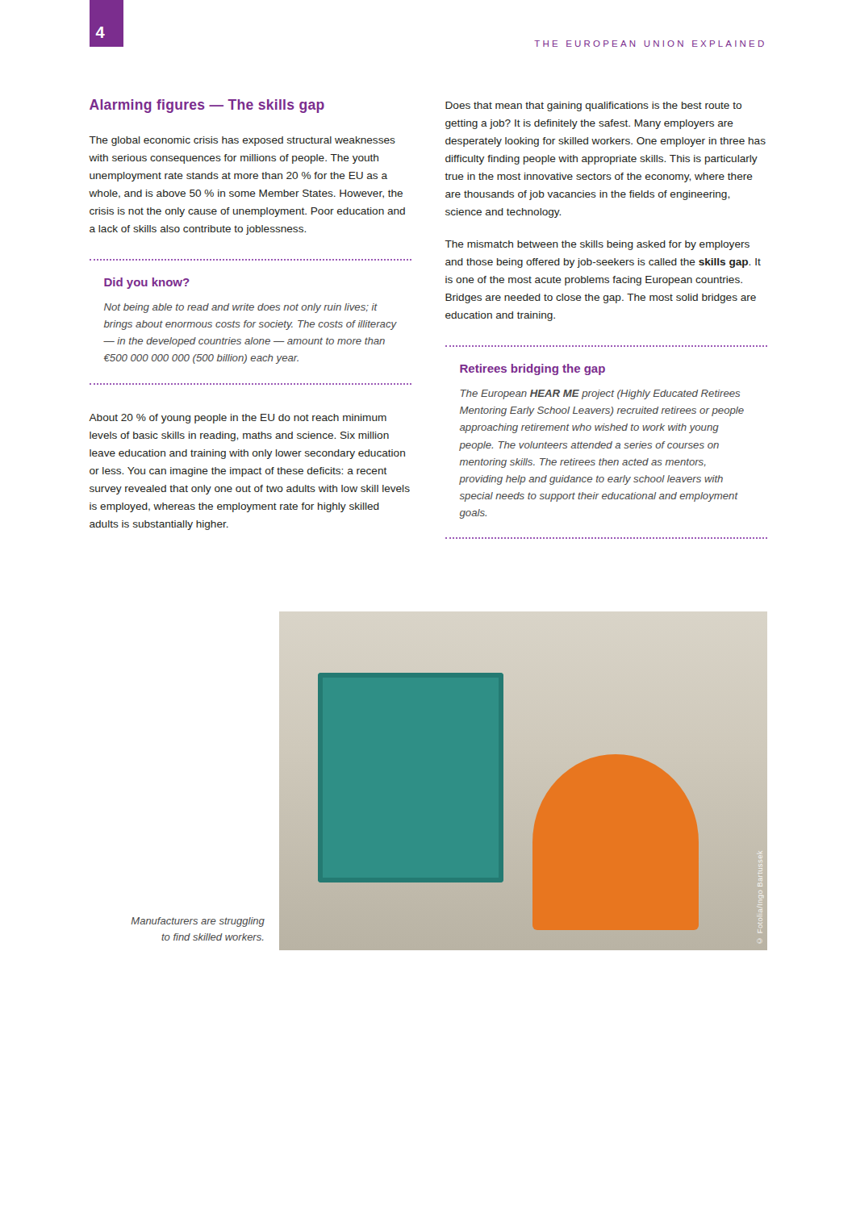4
The European Union Explained
Alarming figures — The skills gap
The global economic crisis has exposed structural weaknesses with serious consequences for millions of people. The youth unemployment rate stands at more than 20 % for the EU as a whole, and is above 50 % in some Member States. However, the crisis is not the only cause of unemployment. Poor education and a lack of skills also contribute to joblessness.
Did you know?
Not being able to read and write does not only ruin lives; it brings about enormous costs for society. The costs of illiteracy — in the developed countries alone — amount to more than €500 000 000 000 (500 billion) each year.
About 20 % of young people in the EU do not reach minimum levels of basic skills in reading, maths and science. Six million leave education and training with only lower secondary education or less. You can imagine the impact of these deficits: a recent survey revealed that only one out of two adults with low skill levels is employed, whereas the employment rate for highly skilled adults is substantially higher.
Does that mean that gaining qualifications is the best route to getting a job? It is definitely the safest. Many employers are desperately looking for skilled workers. One employer in three has difficulty finding people with appropriate skills. This is particularly true in the most innovative sectors of the economy, where there are thousands of job vacancies in the fields of engineering, science and technology.
The mismatch between the skills being asked for by employers and those being offered by job-seekers is called the skills gap. It is one of the most acute problems facing European countries. Bridges are needed to close the gap. The most solid bridges are education and training.
Retirees bridging the gap
The European HEAR ME project (Highly Educated Retirees Mentoring Early School Leavers) recruited retirees or people approaching retirement who wished to work with young people. The volunteers attended a series of courses on mentoring skills. The retirees then acted as mentors, providing help and guidance to early school leavers with special needs to support their educational and employment goals.
Manufacturers are struggling
to find skilled workers.
© Fotolia/Ingo Bartussek